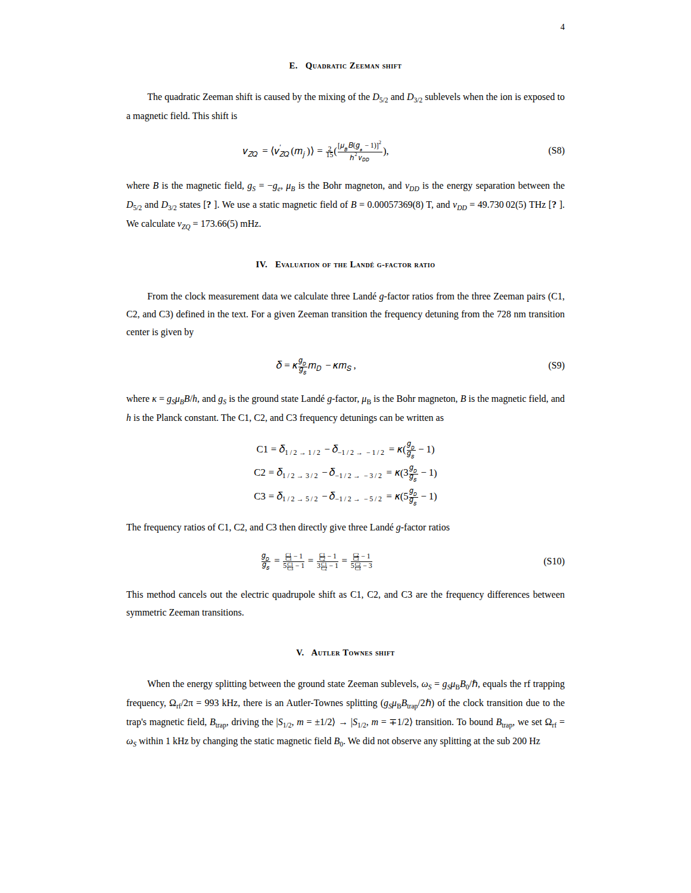4
E. Quadratic Zeeman shift
The quadratic Zeeman shift is caused by the mixing of the D5/2 and D3/2 sublevels when the ion is exposed to a magnetic field. This shift is
νZQ = ⟨ νZQ′ (mj) ⟩ = 215 ( [μBB(gs−1)] 2 h2νDD ) ,
(S8)
where B is the magnetic field, gS = −ge, μB is the Bohr magneton, and νDD is the energy separation between the D5/2 and D3/2 states [? ]. We use a static magnetic field of B = 0.00057369(8) T, and νDD = 49.730 02(5) THz [? ]. We calculate νZQ = 173.66(5) mHz.
IV. Evaluation of the Landé g-factor ratio
From the clock measurement data we calculate three Landé g-factor ratios from the three Zeeman pairs (C1, C2, and C3) defined in the text. For a given Zeeman transition the frequency detuning from the 728 nm transition center is given by
δ = κ gDgS mD − κ mS ,
(S9)
where κ = gSμBB/h, and gS is the ground state Landé g-factor, μB is the Bohr magneton, B is the magnetic field, and h is the Planck constant. The C1, C2, and C3 frequency detunings can be written as
C1= δ1/2→1/2 − δ−1/2→−1/2 = κ ( gDgS −1 )
C2= δ1/2→3/2 − δ−1/2→−3/2 = κ ( 3 gDgS −1 )
C3= δ1/2→5/2 − δ−1/2→−5/2 = κ ( 5 gDgS −1 )
The frequency ratios of C1, C2, and C3 then directly give three Landé g-factor ratios
gDgS = C1C3−1 5C1C3−1 = C1C2−1 3C1C2−1 = C2C3−1 5C2C3−3
(S10)
This method cancels out the electric quadrupole shift as C1, C2, and C3 are the frequency differences between symmetric Zeeman transitions.
V. Autler Townes shift
When the energy splitting between the ground state Zeeman sublevels, ωS = gSμBB0/ℏ, equals the rf trapping frequency, Ωrf/2π = 993 kHz, there is an Autler-Townes splitting (gSμBBtrap/2ℏ) of the clock transition due to the trap's magnetic field, Btrap, driving the |S1/2, m = ±1/2⟩ → |S1/2, m = ∓1/2⟩ transition. To bound Btrap, we set Ωrf = ωS within 1 kHz by changing the static magnetic field B0. We did not observe any splitting at the sub 200 Hz